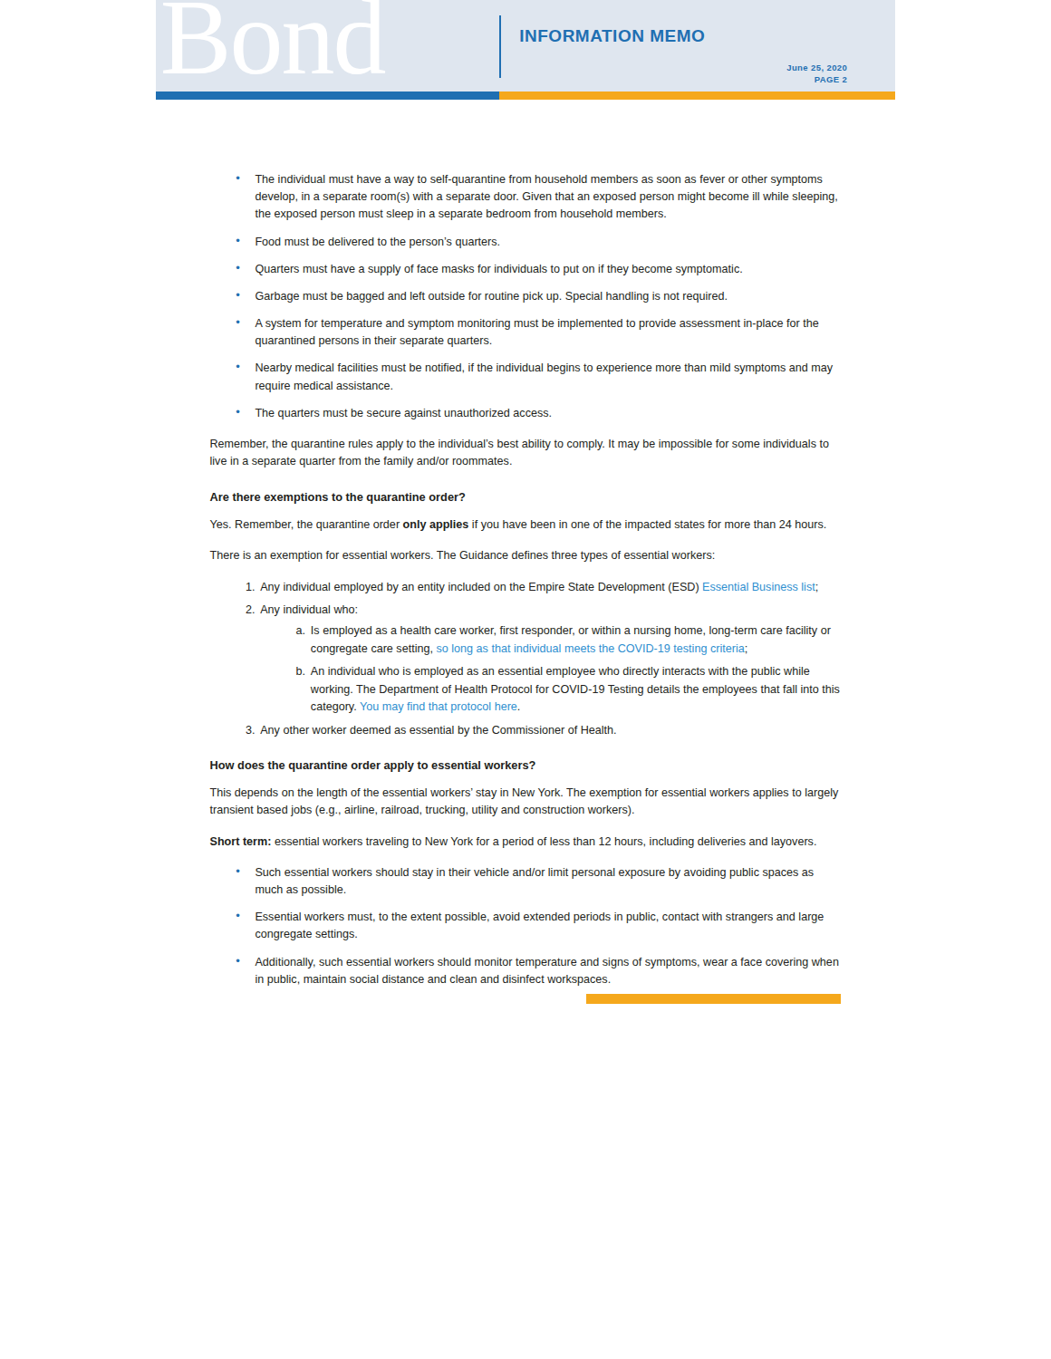Bond
INFORMATION MEMO
June 25, 2020
PAGE 2
The individual must have a way to self-quarantine from household members as soon as fever or other symptoms develop, in a separate room(s) with a separate door. Given that an exposed person might become ill while sleeping, the exposed person must sleep in a separate bedroom from household members.
Food must be delivered to the person’s quarters.
Quarters must have a supply of face masks for individuals to put on if they become symptomatic.
Garbage must be bagged and left outside for routine pick up. Special handling is not required.
A system for temperature and symptom monitoring must be implemented to provide assessment in-place for the quarantined persons in their separate quarters.
Nearby medical facilities must be notified, if the individual begins to experience more than mild symptoms and may require medical assistance.
The quarters must be secure against unauthorized access.
Remember, the quarantine rules apply to the individual’s best ability to comply. It may be impossible for some individuals to live in a separate quarter from the family and/or roommates.
Are there exemptions to the quarantine order?
Yes. Remember, the quarantine order only applies if you have been in one of the impacted states for more than 24 hours.
There is an exemption for essential workers. The Guidance defines three types of essential workers:
Any individual employed by an entity included on the Empire State Development (ESD) Essential Business list;
Any individual who:
Is employed as a health care worker, first responder, or within a nursing home, long-term care facility or congregate care setting, so long as that individual meets the COVID-19 testing criteria;
An individual who is employed as an essential employee who directly interacts with the public while working. The Department of Health Protocol for COVID-19 Testing details the employees that fall into this category. You may find that protocol here.
Any other worker deemed as essential by the Commissioner of Health.
How does the quarantine order apply to essential workers?
This depends on the length of the essential workers’ stay in New York. The exemption for essential workers applies to largely transient based jobs (e.g., airline, railroad, trucking, utility and construction workers).
Short term: essential workers traveling to New York for a period of less than 12 hours, including deliveries and layovers.
Such essential workers should stay in their vehicle and/or limit personal exposure by avoiding public spaces as much as possible.
Essential workers must, to the extent possible, avoid extended periods in public, contact with strangers and large congregate settings.
Additionally, such essential workers should monitor temperature and signs of symptoms, wear a face covering when in public, maintain social distance and clean and disinfect workspaces.